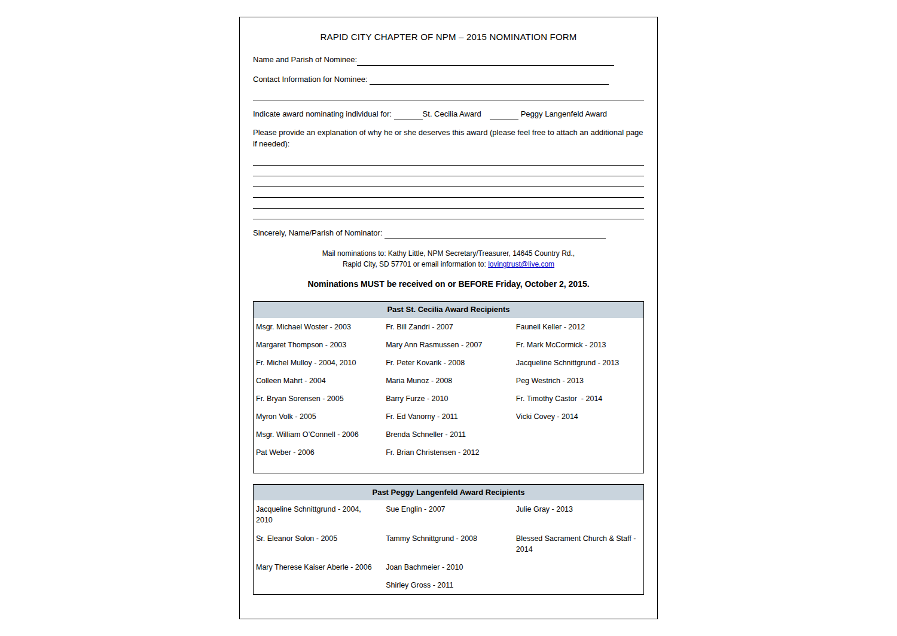RAPID CITY CHAPTER OF NPM – 2015 NOMINATION FORM
Name and Parish of Nominee:
Contact Information for Nominee:
Indicate award nominating individual for: St. Cecilia Award Peggy Langenfeld Award
Please provide an explanation of why he or she deserves this award (please feel free to attach an additional page if needed):
Sincerely, Name/Parish of Nominator:
Mail nominations to: Kathy Little, NPM Secretary/Treasurer, 14645 Country Rd.,
Rapid City, SD 57701 or email information to: lovingtrust@live.com
Nominations MUST be received on or BEFORE Friday, October 2, 2015.
Past St. Cecilia Award Recipients
| Msgr. Michael Woster - 2003 | Fr. Bill Zandri - 2007 | Fauneil Keller - 2012 |
| Margaret Thompson - 2003 | Mary Ann Rasmussen - 2007 | Fr. Mark McCormick - 2013 |
| Fr. Michel Mulloy - 2004, 2010 | Fr. Peter Kovarik - 2008 | Jacqueline Schnittgrund - 2013 |
| Colleen Mahrt - 2004 | Maria Munoz - 2008 | Peg Westrich - 2013 |
| Fr. Bryan Sorensen - 2005 | Barry Furze - 2010 | Fr. Timothy Castor - 2014 |
| Myron Volk - 2005 | Fr. Ed Vanorny - 2011 | Vicki Covey - 2014 |
| Msgr. William O’Connell - 2006 | Brenda Schneller - 2011 | |
| Pat Weber - 2006 | Fr. Brian Christensen - 2012 | |
Past Peggy Langenfeld Award Recipients
| Jacqueline Schnittgrund - 2004, 2010 | Sue Englin - 2007 | Julie Gray - 2013 |
| Sr. Eleanor Solon - 2005 | Tammy Schnittgrund - 2008 | Blessed Sacrament Church & Staff - 2014 |
| Mary Therese Kaiser Aberle - 2006 | Joan Bachmeier - 2010 | |
| | Shirley Gross - 2011 | |